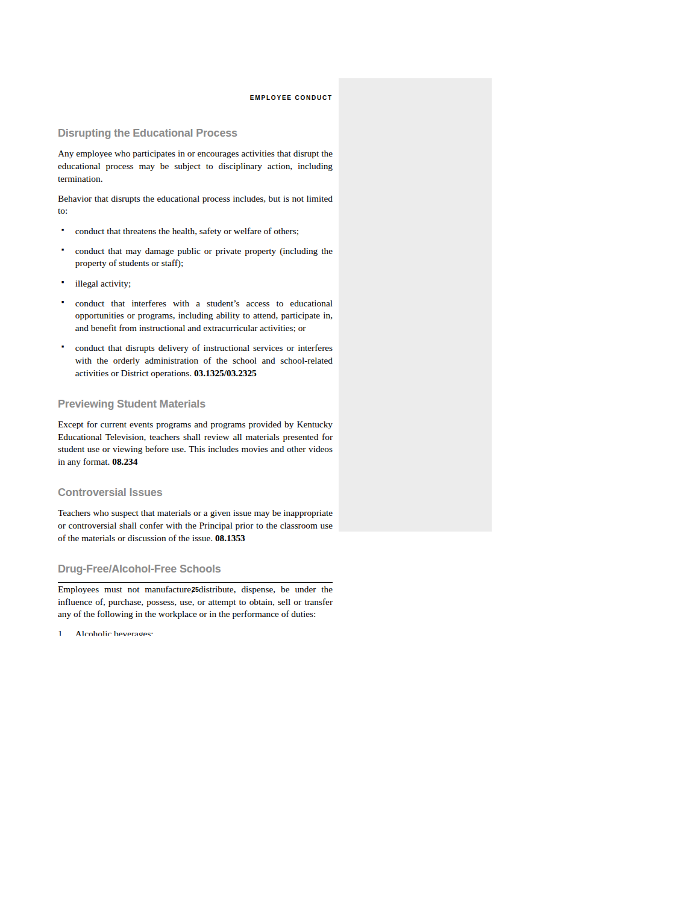EMPLOYEE CONDUCT
Disrupting the Educational Process
Any employee who participates in or encourages activities that disrupt the educational process may be subject to disciplinary action, including termination.
Behavior that disrupts the educational process includes, but is not limited to:
conduct that threatens the health, safety or welfare of others;
conduct that may damage public or private property (including the property of students or staff);
illegal activity;
conduct that interferes with a student’s access to educational opportunities or programs, including ability to attend, participate in, and benefit from instructional and extracurricular activities; or
conduct that disrupts delivery of instructional services or interferes with the orderly administration of the school and school-related activities or District operations. 03.1325/03.2325
Previewing Student Materials
Except for current events programs and programs provided by Kentucky Educational Television, teachers shall review all materials presented for student use or viewing before use. This includes movies and other videos in any format. 08.234
Controversial Issues
Teachers who suspect that materials or a given issue may be inappropriate or controversial shall confer with the Principal prior to the classroom use of the materials or discussion of the issue. 08.1353
Drug-Free/Alcohol-Free Schools
Employees must not manufacture, distribute, dispense, be under the influence of, purchase, possess, use, or attempt to obtain, sell or transfer any of the following in the workplace or in the performance of duties:
Alcoholic beverages;
Controlled substances, prohibited drugs and substances, and drug paraphernalia; and or any narcotic drug, hallucinogenic drug, amphetamine, barbiturate, marijuana or any other controlled substance as defined by federal regulation.
25